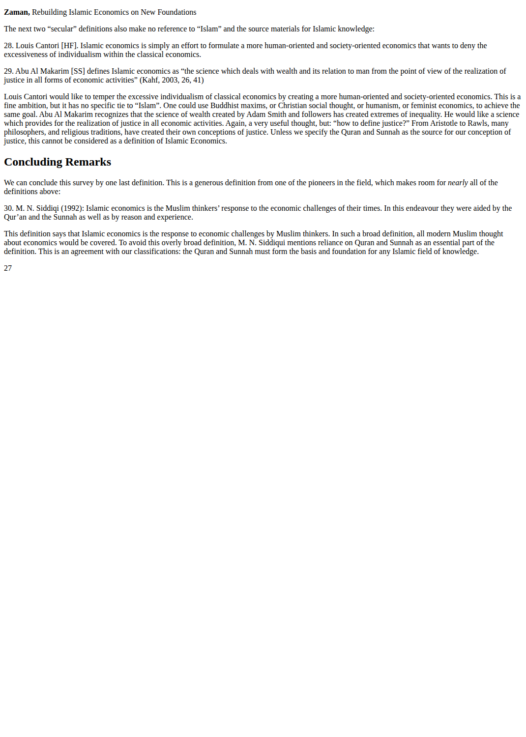Zaman, Rebuilding Islamic Economics on New Foundations
The next two “secular” definitions also make no reference to “Islam” and the source materials for Islamic knowledge:
28. Louis Cantori [HF]. Islamic economics is simply an effort to formulate a more human-oriented and society-oriented economics that wants to deny the excessiveness of individualism within the classical economics.
29. Abu Al Makarim [SS] defines Islamic economics as “the science which deals with wealth and its relation to man from the point of view of the realization of justice in all forms of economic activities” (Kahf, 2003, 26, 41)
Louis Cantori would like to temper the excessive individualism of classical economics by creating a more human-oriented and society-oriented economics. This is a fine ambition, but it has no specific tie to “Islam”. One could use Buddhist maxims, or Christian social thought, or humanism, or feminist economics, to achieve the same goal. Abu Al Makarim recognizes that the science of wealth created by Adam Smith and followers has created extremes of inequality. He would like a science which provides for the realization of justice in all economic activities. Again, a very useful thought, but: “how to define justice?” From Aristotle to Rawls, many philosophers, and religious traditions, have created their own conceptions of justice. Unless we specify the Quran and Sunnah as the source for our conception of justice, this cannot be considered as a definition of Islamic Economics.
Concluding Remarks
We can conclude this survey by one last definition. This is a generous definition from one of the pioneers in the field, which makes room for nearly all of the definitions above:
30. M. N. Siddiqi (1992): Islamic economics is the Muslim thinkers’ response to the economic challenges of their times. In this endeavour they were aided by the Qur’an and the Sunnah as well as by reason and experience.
This definition says that Islamic economics is the response to economic challenges by Muslim thinkers. In such a broad definition, all modern Muslim thought about economics would be covered. To avoid this overly broad definition, M. N. Siddiqui mentions reliance on Quran and Sunnah as an essential part of the definition. This is an agreement with our classifications: the Quran and Sunnah must form the basis and foundation for any Islamic field of knowledge.
27